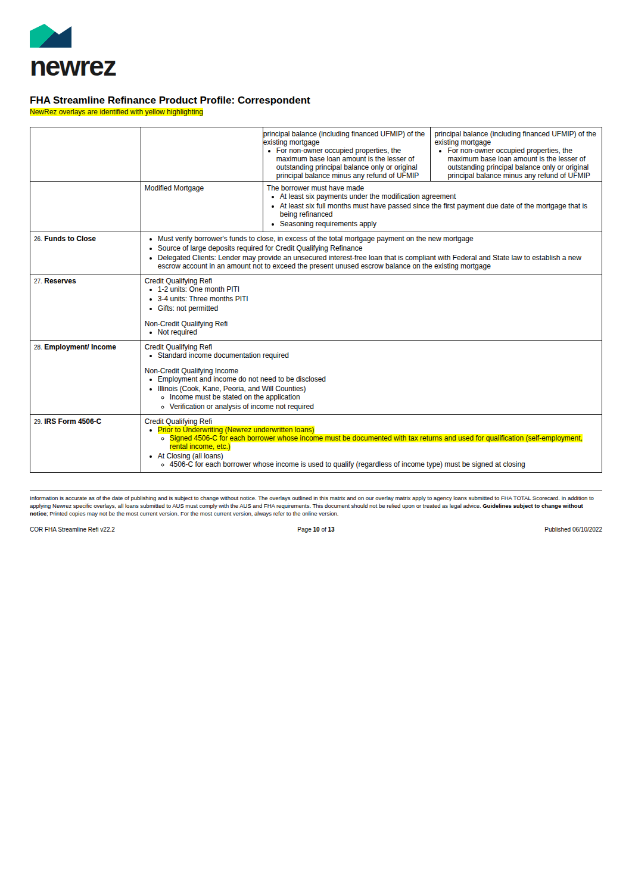newrez
FHA Streamline Refinance Product Profile: Correspondent
NewRez overlays are identified with yellow highlighting
| | | principal balance (including financed UFMIP) of the existing mortgage For non-owner occupied properties, the maximum base loan amount is the lesser of outstanding principal balance only or original principal balance minus any refund of UFMIP principal balance (including financed UFMIP) of the existing mortgage For non-owner occupied properties, the maximum base loan amount is the lesser of outstanding principal balance only or original principal balance minus any refund of UFMIP |
| | Modified Mortgage | The borrower must have made At least six payments under the modification agreement At least six full months must have passed since the first payment due date of the mortgage that is being refinanced Seasoning requirements apply |
| 26. Funds to Close | Must verify borrower's funds to close, in excess of the total mortgage payment on the new mortgage Source of large deposits required for Credit Qualifying Refinance Delegated Clients: Lender may provide an unsecured interest-free loan that is compliant with Federal and State law to establish a new escrow account in an amount not to exceed the present unused escrow balance on the existing mortgage |
| 27. Reserves | Credit Qualifying Refi 1-2 units: One month PITI 3-4 units: Three months PITI Gifts: not permitted Non-Credit Qualifying Refi Not required |
| 28. Employment/ Income | Credit Qualifying Refi Standard income documentation required Non-Credit Qualifying Income Employment and income do not need to be disclosed Illinois (Cook, Kane, Peoria, and Will Counties) Income must be stated on the application Verification or analysis of income not required |
| 29. IRS Form 4506-C | Credit Qualifying Refi Prior to Underwriting (Newrez underwritten loans) Signed 4506-C for each borrower whose income must be documented with tax returns and used for qualification (self-employment, rental income, etc.) At Closing (all loans) 4506-C for each borrower whose income is used to qualify (regardless of income type) must be signed at closing |
Information is accurate as of the date of publishing and is subject to change without notice. The overlays outlined in this matrix and on our overlay matrix apply to agency loans submitted to FHA TOTAL Scorecard. In addition to applying Newrez specific overlays, all loans submitted to AUS must comply with the AUS and FHA requirements. This document should not be relied upon or treated as legal advice. Guidelines subject to change without notice; Printed copies may not be the most current version. For the most current version, always refer to the online version.
COR FHA Streamline Refi v22.2
Page 10 of 13
Published 06/10/2022